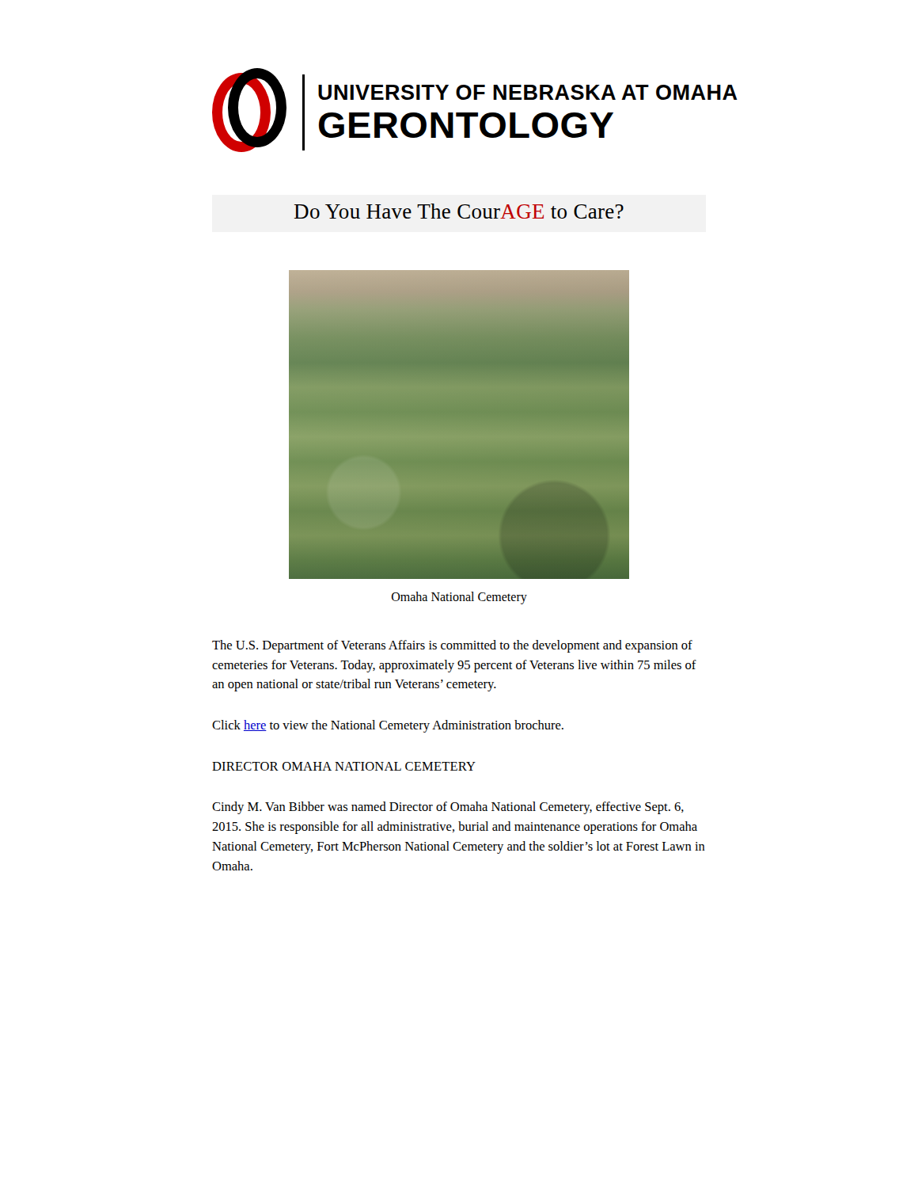UNIVERSITY OF NEBRASKA AT OMAHA
GERONTOLOGY
Do You Have The CourAGE to Care?
Omaha National Cemetery
The U.S. Department of Veterans Affairs is committed to the development and expansion of cemeteries for Veterans. Today, approximately 95 percent of Veterans live within 75 miles of an open national or state/tribal run Veterans’ cemetery.
Click here to view the National Cemetery Administration brochure.
DIRECTOR OMAHA NATIONAL CEMETERY
Cindy M. Van Bibber was named Director of Omaha National Cemetery, effective Sept. 6, 2015. She is responsible for all administrative, burial and maintenance operations for Omaha National Cemetery, Fort McPherson National Cemetery and the soldier’s lot at Forest Lawn in Omaha.